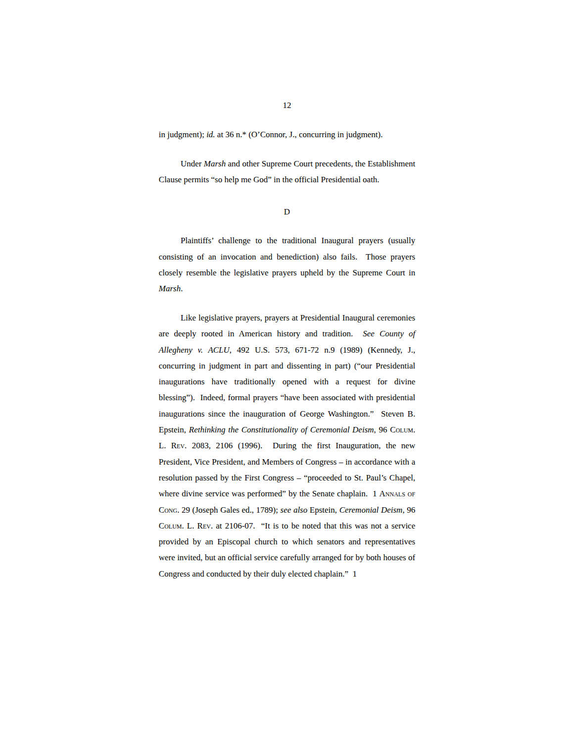12
in judgment); id. at 36 n.* (O’Connor, J., concurring in judgment).
Under Marsh and other Supreme Court precedents, the Establishment Clause permits “so help me God” in the official Presidential oath.
D
Plaintiffs’ challenge to the traditional Inaugural prayers (usually consisting of an invocation and benediction) also fails. Those prayers closely resemble the legislative prayers upheld by the Supreme Court in Marsh.
Like legislative prayers, prayers at Presidential Inaugural ceremonies are deeply rooted in American history and tradition. See County of Allegheny v. ACLU, 492 U.S. 573, 671-72 n.9 (1989) (Kennedy, J., concurring in judgment in part and dissenting in part) (“our Presidential inaugurations have traditionally opened with a request for divine blessing”). Indeed, formal prayers “have been associated with presidential inaugurations since the inauguration of George Washington.” Steven B. Epstein, Rethinking the Constitutionality of Ceremonial Deism, 96 Colum. L. Rev. 2083, 2106 (1996). During the first Inauguration, the new President, Vice President, and Members of Congress – in accordance with a resolution passed by the First Congress – “proceeded to St. Paul’s Chapel, where divine service was performed” by the Senate chaplain. 1 Annals of Cong. 29 (Joseph Gales ed., 1789); see also Epstein, Ceremonial Deism, 96 Colum. L. Rev. at 2106-07. “It is to be noted that this was not a service provided by an Episcopal church to which senators and representatives were invited, but an official service carefully arranged for by both houses of Congress and conducted by their duly elected chaplain.” 1